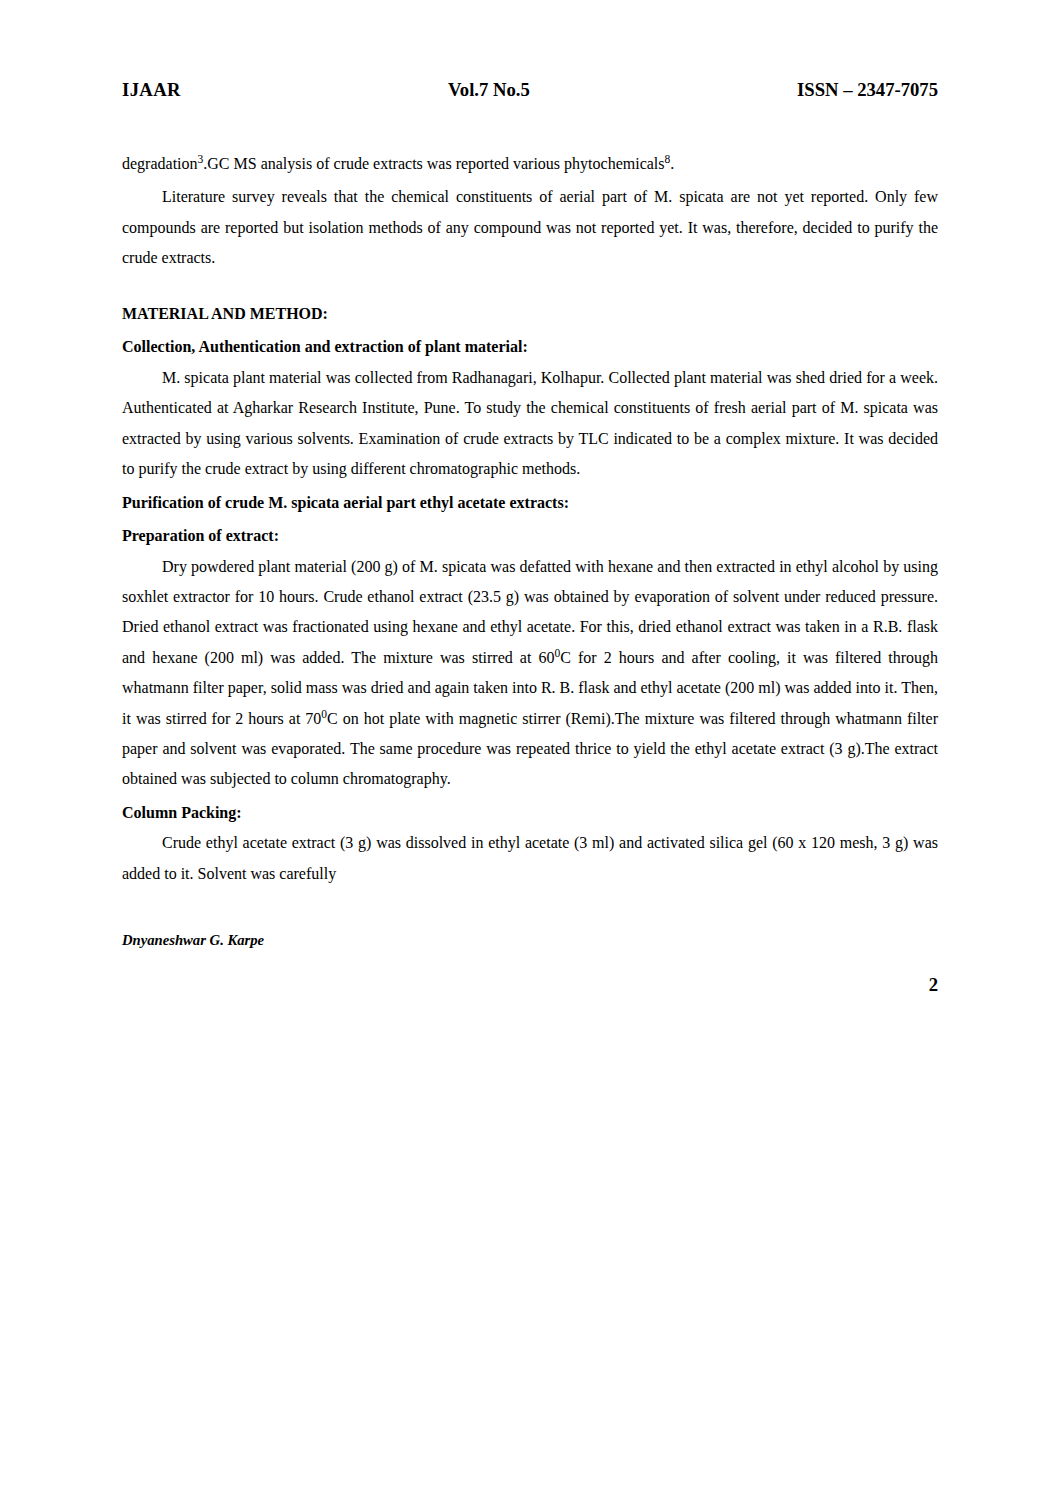IJAAR Vol.7 No.5 ISSN – 2347-7075
degradation3.GC MS analysis of crude extracts was reported various phytochemicals8.
Literature survey reveals that the chemical constituents of aerial part of M. spicata are not yet reported. Only few compounds are reported but isolation methods of any compound was not reported yet. It was, therefore, decided to purify the crude extracts.
MATERIAL AND METHOD:
Collection, Authentication and extraction of plant material:
M. spicata plant material was collected from Radhanagari, Kolhapur. Collected plant material was shed dried for a week. Authenticated at Agharkar Research Institute, Pune. To study the chemical constituents of fresh aerial part of M. spicata was extracted by using various solvents. Examination of crude extracts by TLC indicated to be a complex mixture. It was decided to purify the crude extract by using different chromatographic methods.
Purification of crude M. spicata aerial part ethyl acetate extracts:
Preparation of extract:
Dry powdered plant material (200 g) of M. spicata was defatted with hexane and then extracted in ethyl alcohol by using soxhlet extractor for 10 hours. Crude ethanol extract (23.5 g) was obtained by evaporation of solvent under reduced pressure. Dried ethanol extract was fractionated using hexane and ethyl acetate. For this, dried ethanol extract was taken in a R.B. flask and hexane (200 ml) was added. The mixture was stirred at 600C for 2 hours and after cooling, it was filtered through whatmann filter paper, solid mass was dried and again taken into R. B. flask and ethyl acetate (200 ml) was added into it. Then, it was stirred for 2 hours at 700C on hot plate with magnetic stirrer (Remi).The mixture was filtered through whatmann filter paper and solvent was evaporated. The same procedure was repeated thrice to yield the ethyl acetate extract (3 g).The extract obtained was subjected to column chromatography.
Column Packing:
Crude ethyl acetate extract (3 g) was dissolved in ethyl acetate (3 ml) and activated silica gel (60 x 120 mesh, 3 g) was added to it. Solvent was carefully
Dnyaneshwar G. Karpe
2